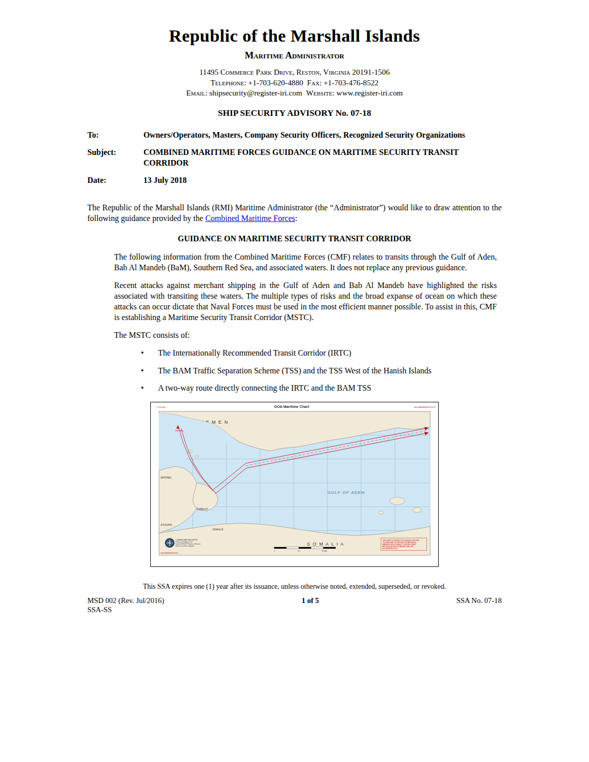Republic of the Marshall Islands
Maritime Administrator
11495 Commerce Park Drive, Reston, Virginia 20191-1506
Telephone: +1-703-620-4880 Fax: +1-703-476-8522
Email: shipsecurity@register-iri.com Website: www.register-iri.com
SHIP SECURITY ADVISORY No. 07-18
| To: | Owners/Operators, Masters, Company Security Officers, Recognized Security Organizations |
| Subject: | COMBINED MARITIME FORCES GUIDANCE ON MARITIME SECURITY TRANSIT CORRIDOR |
| Date: | 13 July 2018 |
The Republic of the Marshall Islands (RMI) Maritime Administrator (the “Administrator”) would like to draw attention to the following guidance provided by the Combined Maritime Forces:
GUIDANCE ON MARITIME SECURITY TRANSIT CORRIDOR
The following information from the Combined Maritime Forces (CMF) relates to transits through the Gulf of Aden, Bab Al Mandeb (BaM), Southern Red Sea, and associated waters. It does not replace any previous guidance.
Recent attacks against merchant shipping in the Gulf of Aden and Bab Al Mandeb have highlighted the risks associated with transiting these waters. The multiple types of risks and the broad expanse of ocean on which these attacks can occur dictate that Naval Forces must be used in the most efficient manner possible. To assist in this, CMF is establishing a Maritime Security Transit Corridor (MSTC).
The MSTC consists of:
The Internationally Recommended Transit Corridor (IRTC)
The BAM Traffic Separation Scheme (TSS) and the TSS West of the Hanish Islands
A two-way route directly connecting the IRTC and the BAM TSS
1:750,000 GOA Maritime Chart UNCLASSIFIED//FOUO Y E M E N Red Sea ERITREA ETHIOPIA DJIBOUTI S O M A L I A SOMALIS GULF OF ADEN COMBINED MARITIME FORCES Produced: 30 August 2017 Datum: WGS 84 / Projection: Mercator Not to be used for navigation 0 50 100 NM THIS CHART IS INTENDED FOR PLANNING PURPOSES ONLY AND SHALL NOT BE USED FOR NAVIGATION. MARINERS SHOULD REFER TO OFFICIAL CHARTS AND PUBLICATIONS FOR NAVIGATIONAL USE. UNCLASSIFIED//FOUO UNCLASSIFIED//FOUO
This SSA expires one (1) year after its issuance, unless otherwise noted, extended, superseded, or revoked.
MSD 002 (Rev. Jul/2016)
SSA-SS
SSA No. 07-18
1 of 5